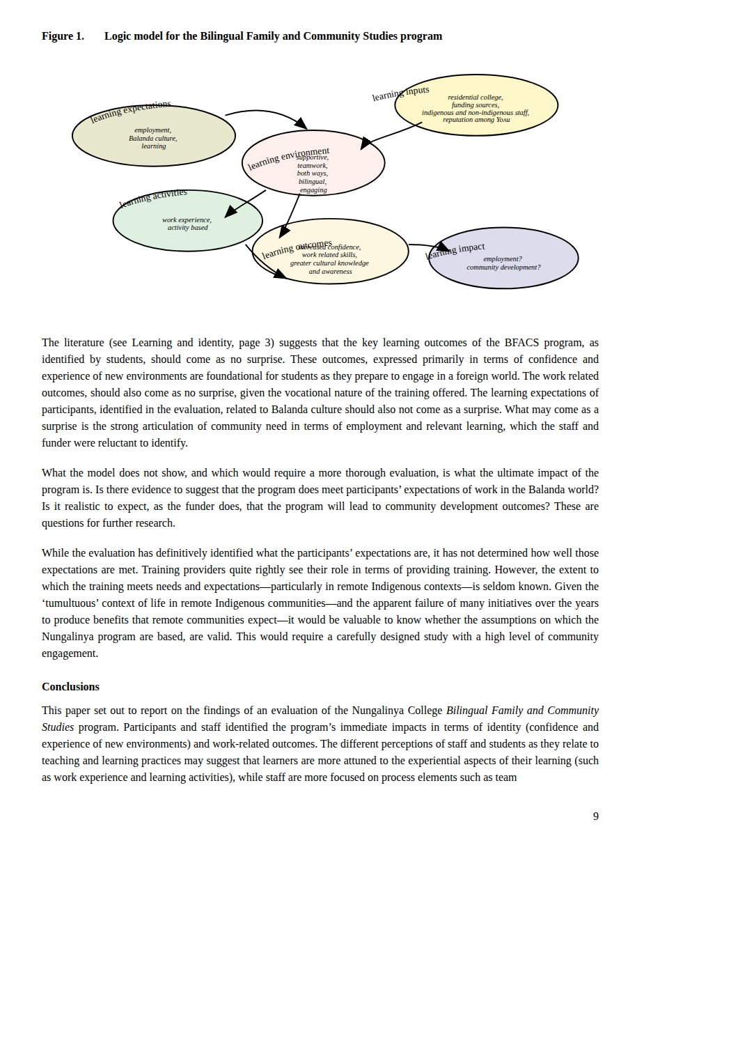Figure 1. Logic model for the Bilingual Family and Community Studies program
residential college, funding sources, indigenous and non-indigenous staff, reputation among Yoʌu learning inputs employment, Balanda culture, learning learning expectations supportive, teamwork, both ways, bilingual, engaging learning environment work experience, activity based learning activities increased confidence, work related skills, greater cultural knowledge and awareness learning outcomes employment? community development? learning impact
The literature (see Learning and identity, page 3) suggests that the key learning outcomes of the BFACS program, as identified by students, should come as no surprise. These outcomes, expressed primarily in terms of confidence and experience of new environments are foundational for students as they prepare to engage in a foreign world. The work related outcomes, should also come as no surprise, given the vocational nature of the training offered. The learning expectations of participants, identified in the evaluation, related to Balanda culture should also not come as a surprise. What may come as a surprise is the strong articulation of community need in terms of employment and relevant learning, which the staff and funder were reluctant to identify.
What the model does not show, and which would require a more thorough evaluation, is what the ultimate impact of the program is. Is there evidence to suggest that the program does meet participants’ expectations of work in the Balanda world? Is it realistic to expect, as the funder does, that the program will lead to community development outcomes? These are questions for further research.
While the evaluation has definitively identified what the participants’ expectations are, it has not determined how well those expectations are met. Training providers quite rightly see their role in terms of providing training. However, the extent to which the training meets needs and expectations—particularly in remote Indigenous contexts—is seldom known. Given the ‘tumultuous’ context of life in remote Indigenous communities—and the apparent failure of many initiatives over the years to produce benefits that remote communities expect—it would be valuable to know whether the assumptions on which the Nungalinya program are based, are valid. This would require a carefully designed study with a high level of community engagement.
Conclusions
This paper set out to report on the findings of an evaluation of the Nungalinya College Bilingual Family and Community Studies program. Participants and staff identified the program’s immediate impacts in terms of identity (confidence and experience of new environments) and work-related outcomes. The different perceptions of staff and students as they relate to teaching and learning practices may suggest that learners are more attuned to the experiential aspects of their learning (such as work experience and learning activities), while staff are more focused on process elements such as team
9